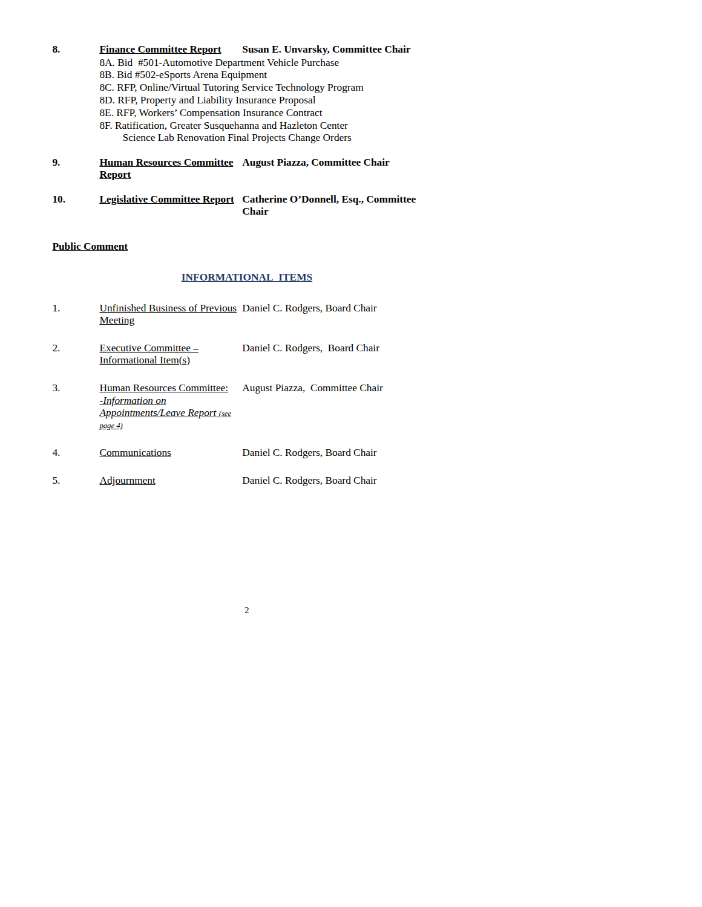8.
Finance Committee Report
Susan E. Unvarsky, Committee Chair
8A. Bid #501-Automotive Department Vehicle Purchase
8B. Bid #502-eSports Arena Equipment
8C. RFP, Online/Virtual Tutoring Service Technology Program
8D. RFP, Property and Liability Insurance Proposal
8E. RFP, Workers’ Compensation Insurance Contract
8F. Ratification, Greater Susquehanna and Hazleton Center
Science Lab Renovation Final Projects Change Orders
9.
Human Resources Committee Report
August Piazza, Committee Chair
10.
Legislative Committee Report
Catherine O’Donnell, Esq., Committee Chair
Public Comment
INFORMATIONAL ITEMS
1.
Unfinished Business of Previous Meeting
Daniel C. Rodgers, Board Chair
2.
Executive Committee – Informational Item(s)
Daniel C. Rodgers, Board Chair
3.
Human Resources Committee: -Information on Appointments/Leave Report (see page 4)
August Piazza, Committee Chair
4.
Communications
Daniel C. Rodgers, Board Chair
5.
Adjournment
Daniel C. Rodgers, Board Chair
2